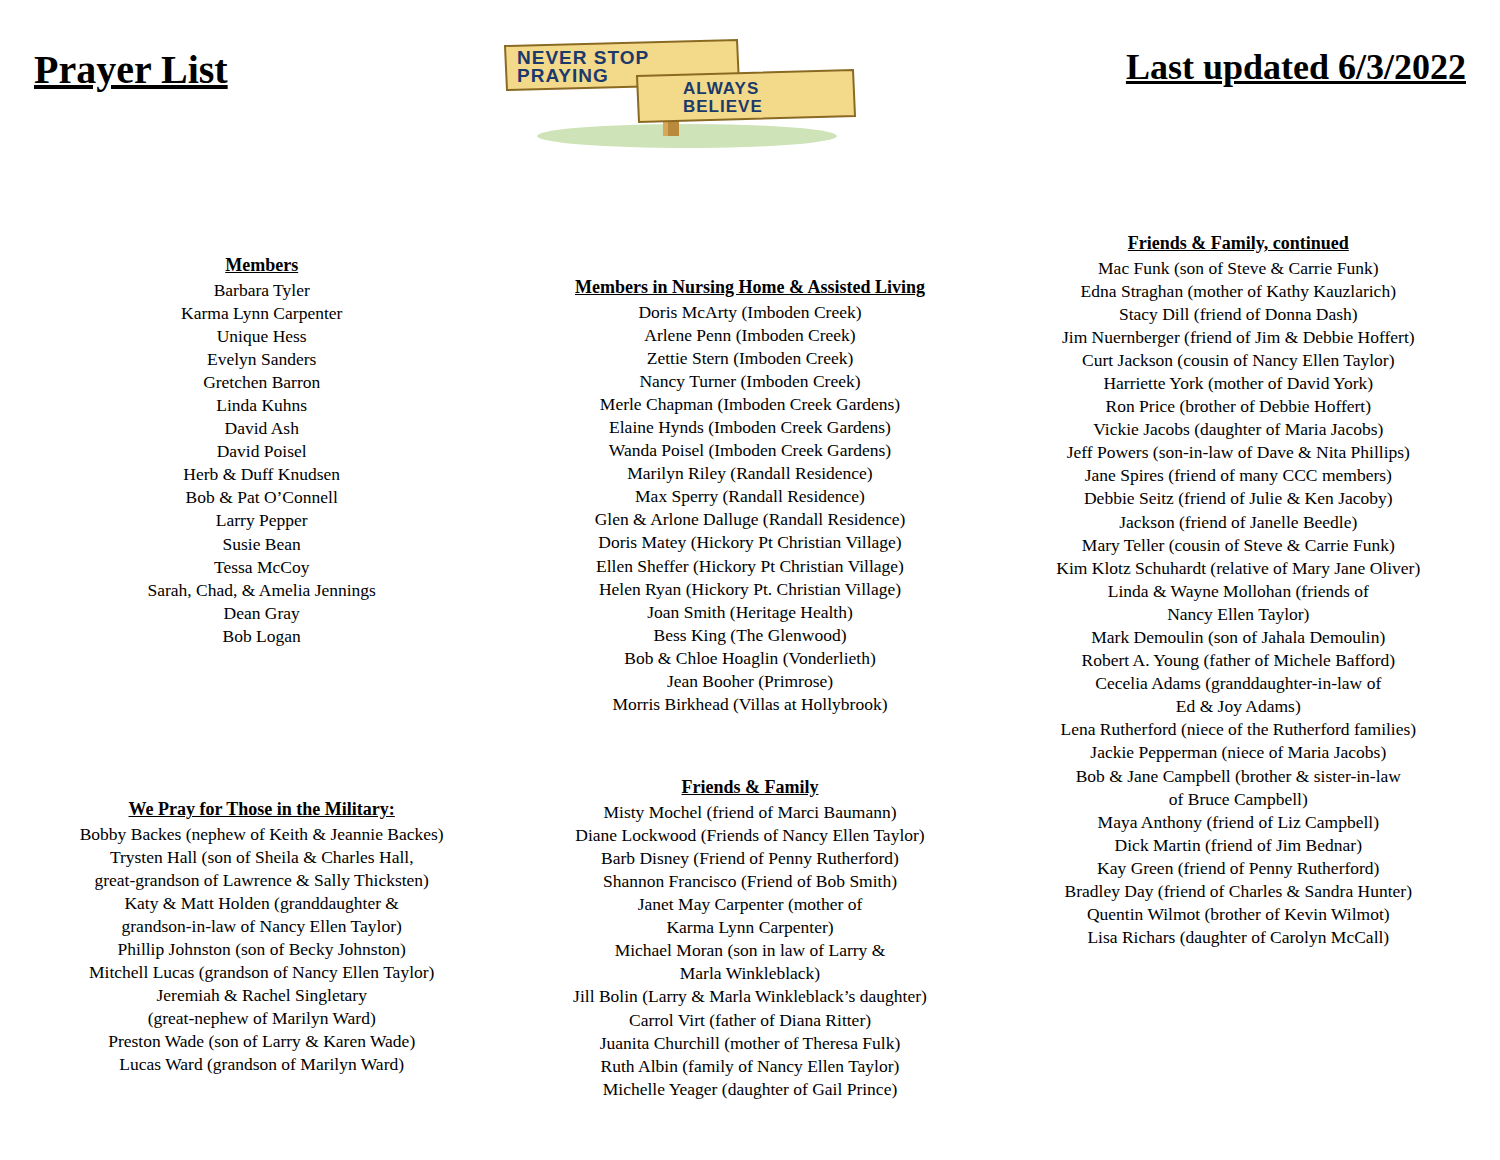Prayer List
NEVER STOP PRAYING ALWAYS BELIEVE
Last updated 6/3/2022
Members
Barbara Tyler
Karma Lynn Carpenter
Unique Hess
Evelyn Sanders
Gretchen Barron
Linda Kuhns
David Ash
David Poisel
Herb & Duff Knudsen
Bob & Pat O’Connell
Larry Pepper
Susie Bean
Tessa McCoy
Sarah, Chad, & Amelia Jennings
Dean Gray
Bob Logan
We Pray for Those in the Military:
Bobby Backes (nephew of Keith & Jeannie Backes)
Trysten Hall (son of Sheila & Charles Hall,
great-grandson of Lawrence & Sally Thicksten)
Katy & Matt Holden (granddaughter &
grandson-in-law of Nancy Ellen Taylor)
Phillip Johnston (son of Becky Johnston)
Mitchell Lucas (grandson of Nancy Ellen Taylor)
Jeremiah & Rachel Singletary
(great-nephew of Marilyn Ward)
Preston Wade (son of Larry & Karen Wade)
Lucas Ward (grandson of Marilyn Ward)
Members in Nursing Home & Assisted Living
Doris McArty (Imboden Creek)
Arlene Penn (Imboden Creek)
Zettie Stern (Imboden Creek)
Nancy Turner (Imboden Creek)
Merle Chapman (Imboden Creek Gardens)
Elaine Hynds (Imboden Creek Gardens)
Wanda Poisel (Imboden Creek Gardens)
Marilyn Riley (Randall Residence)
Max Sperry (Randall Residence)
Glen & Arlone Dalluge (Randall Residence)
Doris Matey (Hickory Pt Christian Village)
Ellen Sheffer (Hickory Pt Christian Village)
Helen Ryan (Hickory Pt. Christian Village)
Joan Smith (Heritage Health)
Bess King (The Glenwood)
Bob & Chloe Hoaglin (Vonderlieth)
Jean Booher (Primrose)
Morris Birkhead (Villas at Hollybrook)
Friends & Family
Misty Mochel (friend of Marci Baumann)
Diane Lockwood (Friends of Nancy Ellen Taylor)
Barb Disney (Friend of Penny Rutherford)
Shannon Francisco (Friend of Bob Smith)
Janet May Carpenter (mother of
Karma Lynn Carpenter)
Michael Moran (son in law of Larry &
Marla Winkleblack)
Jill Bolin (Larry & Marla Winkleblack’s daughter)
Carrol Virt (father of Diana Ritter)
Juanita Churchill (mother of Theresa Fulk)
Ruth Albin (family of Nancy Ellen Taylor)
Michelle Yeager (daughter of Gail Prince)
Friends & Family, continued
Mac Funk (son of Steve & Carrie Funk)
Edna Straghan (mother of Kathy Kauzlarich)
Stacy Dill (friend of Donna Dash)
Jim Nuernberger (friend of Jim & Debbie Hoffert)
Curt Jackson (cousin of Nancy Ellen Taylor)
Harriette York (mother of David York)
Ron Price (brother of Debbie Hoffert)
Vickie Jacobs (daughter of Maria Jacobs)
Jeff Powers (son-in-law of Dave & Nita Phillips)
Jane Spires (friend of many CCC members)
Debbie Seitz (friend of Julie & Ken Jacoby)
Jackson (friend of Janelle Beedle)
Mary Teller (cousin of Steve & Carrie Funk)
Kim Klotz Schuhardt (relative of Mary Jane Oliver)
Linda & Wayne Mollohan (friends of
Nancy Ellen Taylor)
Mark Demoulin (son of Jahala Demoulin)
Robert A. Young (father of Michele Bafford)
Cecelia Adams (granddaughter-in-law of
Ed & Joy Adams)
Lena Rutherford (niece of the Rutherford families)
Jackie Pepperman (niece of Maria Jacobs)
Bob & Jane Campbell (brother & sister-in-law
of Bruce Campbell)
Maya Anthony (friend of Liz Campbell)
Dick Martin (friend of Jim Bednar)
Kay Green (friend of Penny Rutherford)
Bradley Day (friend of Charles & Sandra Hunter)
Quentin Wilmot (brother of Kevin Wilmot)
Lisa Richars (daughter of Carolyn McCall)